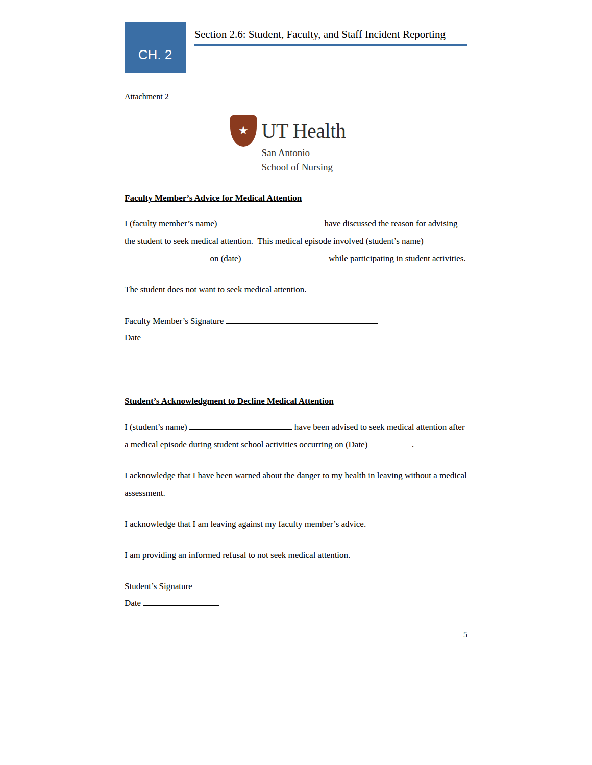CH. 2
Section 2.6: Student, Faculty, and Staff Incident Reporting
Attachment 2
UT Health
San Antonio
School of Nursing
Faculty Member’s Advice for Medical Attention
I (faculty member’s name) have discussed the reason for advising the student to seek medical attention. This medical episode involved (student’s name) on (date) while participating in student activities.
The student does not want to seek medical attention.
Faculty Member’s Signature
Date
Student’s Acknowledgment to Decline Medical Attention
I (student’s name) have been advised to seek medical attention after a medical episode during student school activities occurring on (Date) .
I acknowledge that I have been warned about the danger to my health in leaving without a medical assessment.
I acknowledge that I am leaving against my faculty member’s advice.
I am providing an informed refusal to not seek medical attention.
Student’s Signature
Date
5